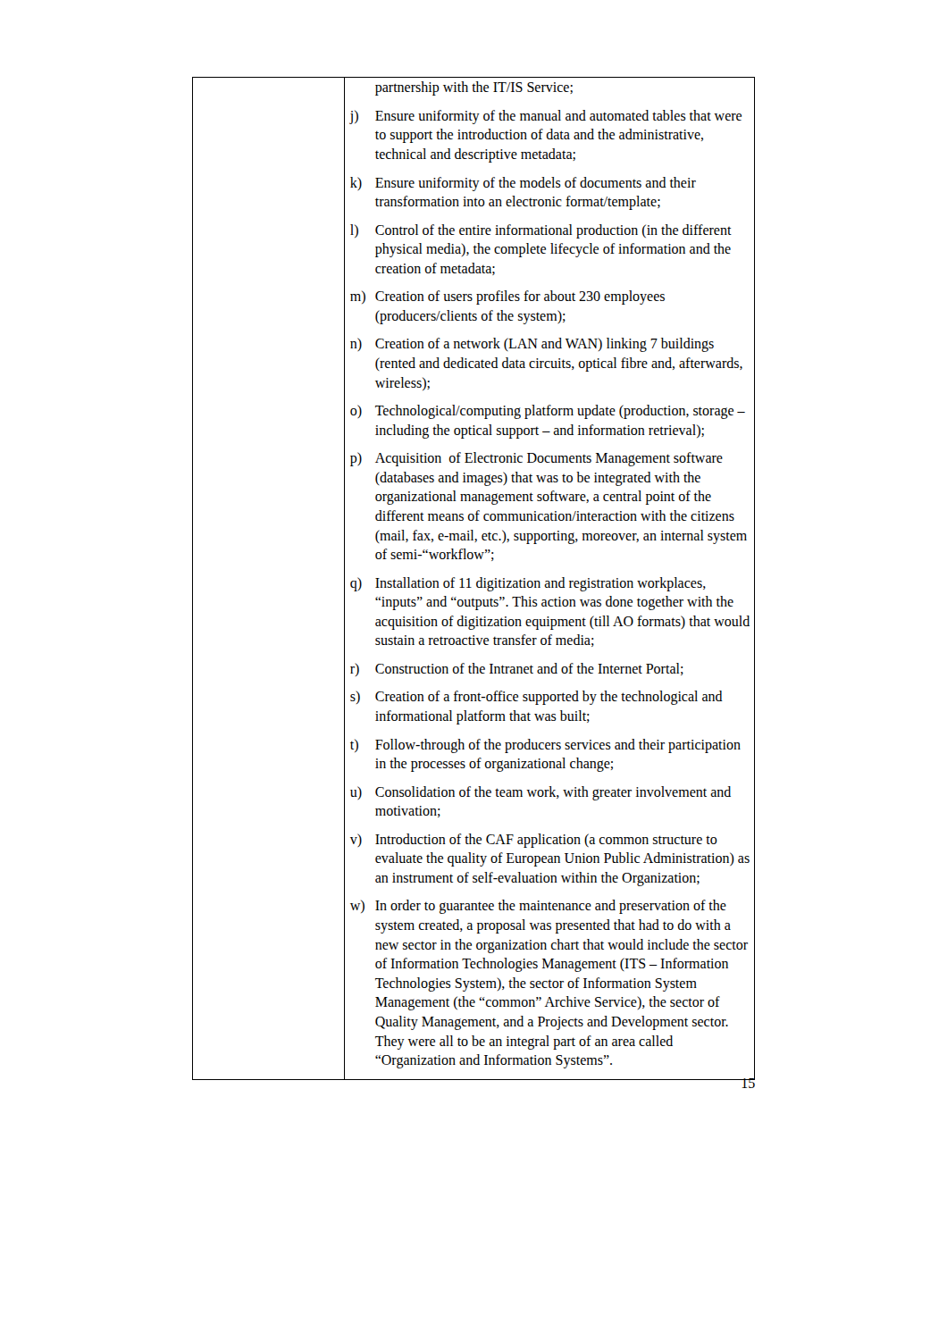| | partnership with the IT/IS Service; j) Ensure uniformity of the manual and automated tables that were to support the introduction of data and the administrative, technical and descriptive metadata; k) Ensure uniformity of the models of documents and their transformation into an electronic format/template; l) Control of the entire informational production (in the different physical media), the complete lifecycle of information and the creation of metadata; m) Creation of users profiles for about 230 employees (producers/clients of the system); n) Creation of a network (LAN and WAN) linking 7 buildings (rented and dedicated data circuits, optical fibre and, afterwards, wireless); o) Technological/computing platform update (production, storage – including the optical support – and information retrieval); p) Acquisition of Electronic Documents Management software (databases and images) that was to be integrated with the organizational management software, a central point of the different means of communication/interaction with the citizens (mail, fax, e-mail, etc.), supporting, moreover, an internal system of semi-“workflow”; q) Installation of 11 digitization and registration workplaces, “inputs” and “outputs”. This action was done together with the acquisition of digitization equipment (till AO formats) that would sustain a retroactive transfer of media; r) Construction of the Intranet and of the Internet Portal; s) Creation of a front-office supported by the technological and informational platform that was built; t) Follow-through of the producers services and their participation in the processes of organizational change; u) Consolidation of the team work, with greater involvement and motivation; v) Introduction of the CAF application (a common structure to evaluate the quality of European Union Public Administration) as an instrument of self-evaluation within the Organization; w) In order to guarantee the maintenance and preservation of the system created, a proposal was presented that had to do with a new sector in the organization chart that would include the sector of Information Technologies Management (ITS – Information Technologies System), the sector of Information System Management (the “common” Archive Service), the sector of Quality Management, and a Projects and Development sector. They were all to be an integral part of an area called “Organization and Information Systems”. |
15